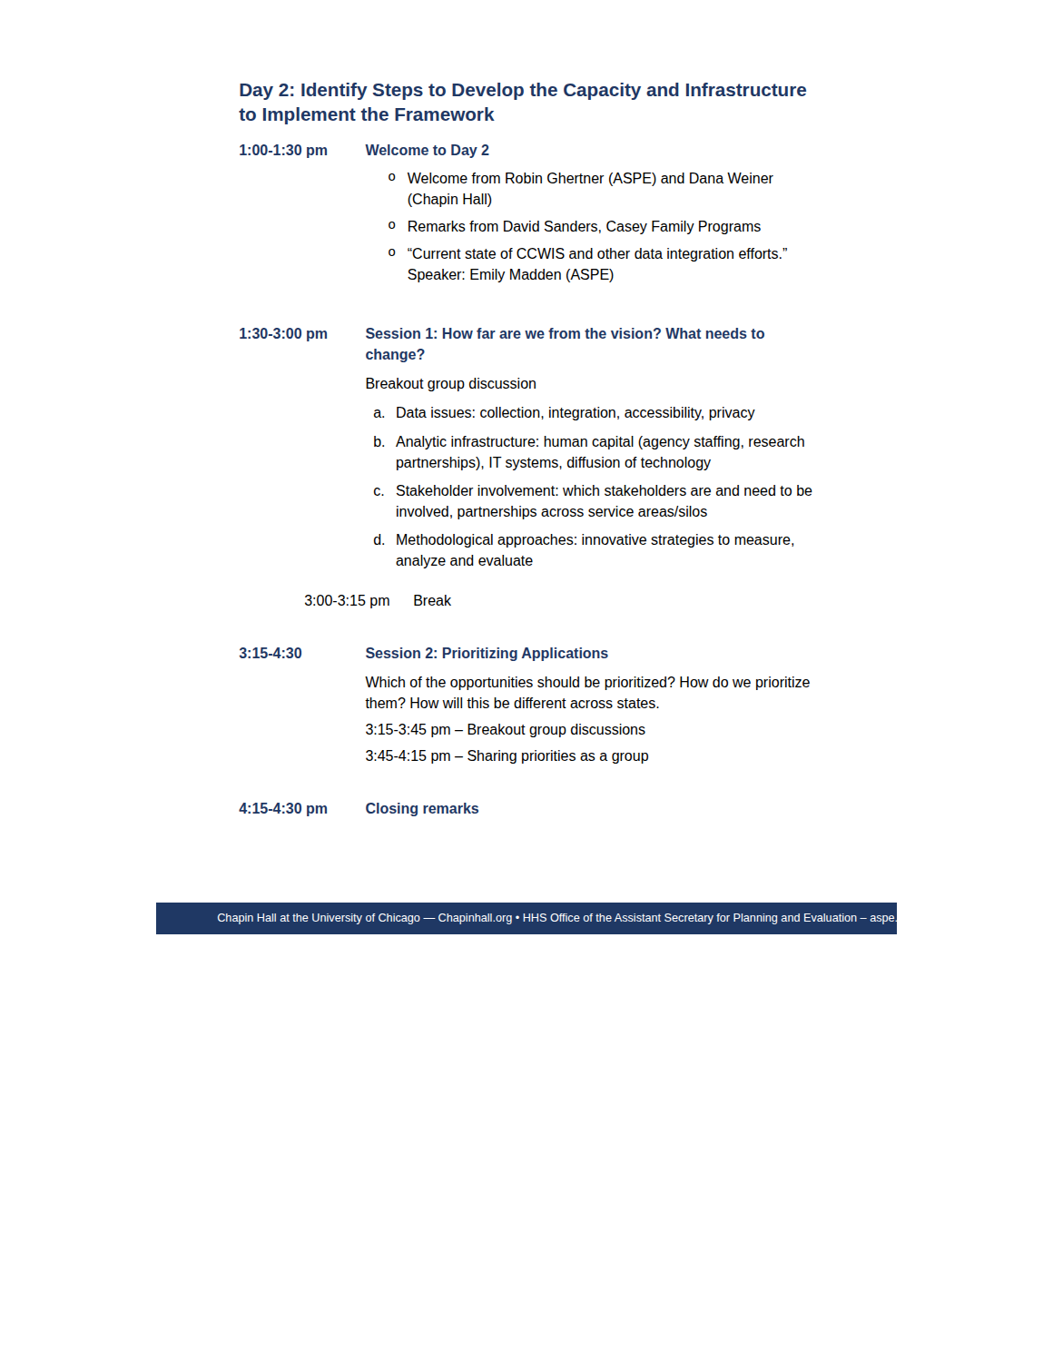Day 2: Identify Steps to Develop the Capacity and Infrastructure to Implement the Framework
1:00-1:30 pm
Welcome to Day 2
Welcome from Robin Ghertner (ASPE) and Dana Weiner (Chapin Hall)
Remarks from David Sanders, Casey Family Programs
“Current state of CCWIS and other data integration efforts.” Speaker: Emily Madden (ASPE)
1:30-3:00 pm
Session 1: How far are we from the vision? What needs to change?
Breakout group discussion
Data issues: collection, integration, accessibility, privacy
Analytic infrastructure: human capital (agency staffing, research partnerships), IT systems, diffusion of technology
Stakeholder involvement: which stakeholders are and need to be involved, partnerships across service areas/silos
Methodological approaches: innovative strategies to measure, analyze and evaluate
3:00-3:15 pm
Break
3:15-4:30
Session 2: Prioritizing Applications
Which of the opportunities should be prioritized? How do we prioritize them? How will this be different across states.
3:15-3:45 pm – Breakout group discussions
3:45-4:15 pm – Sharing priorities as a group
4:15-4:30 pm
Closing remarks
Chapin Hall at the University of Chicago — Chapinhall.org • HHS Office of the Assistant Secretary for Planning and Evaluation – aspe.hhs.gov
18